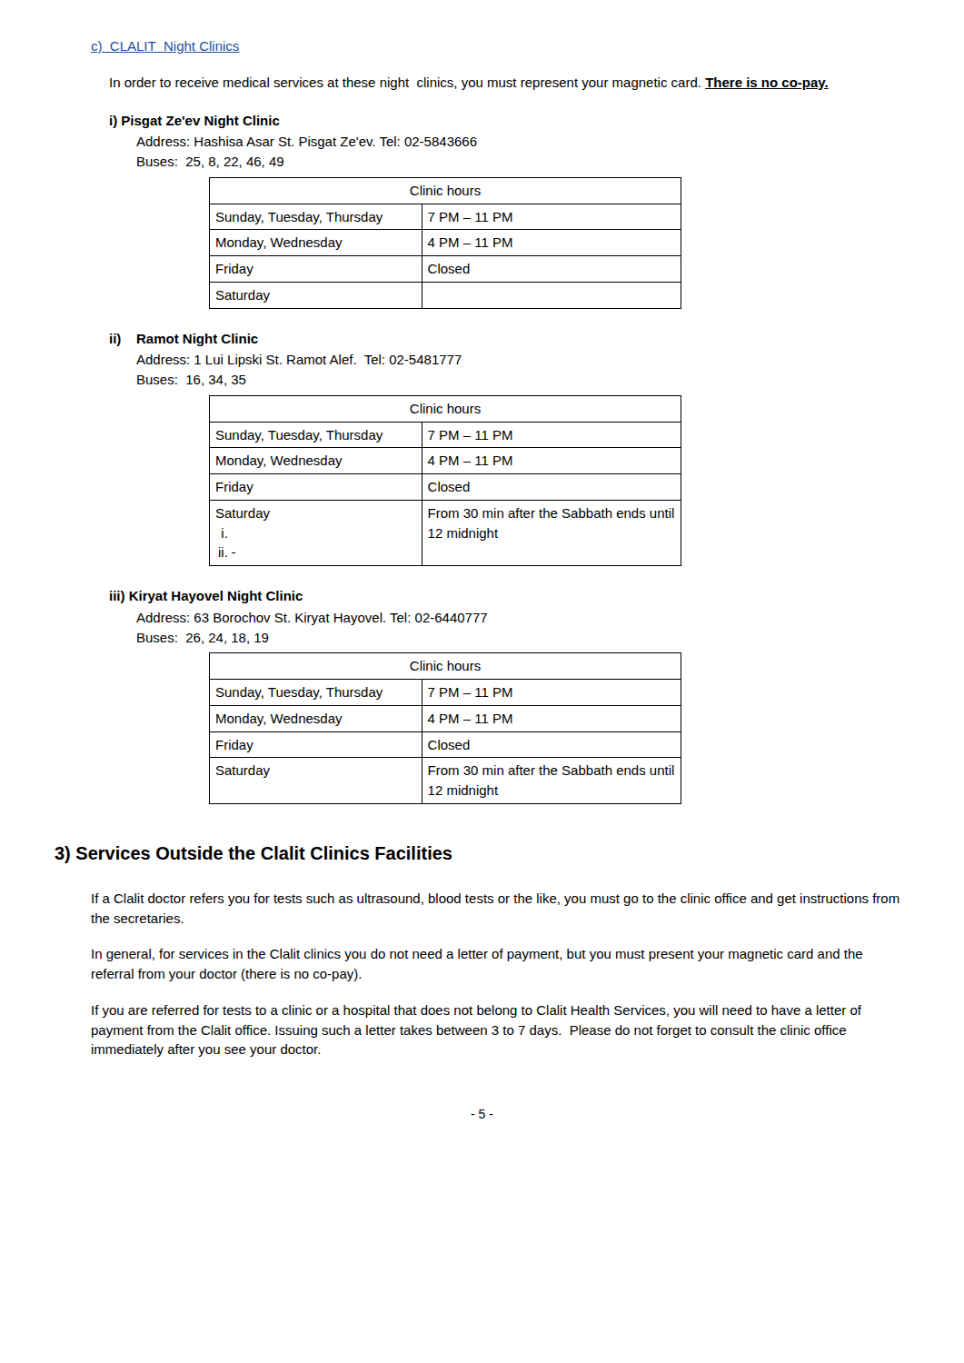c) CLALIT Night Clinics
In order to receive medical services at these night clinics, you must represent your magnetic card. There is no co-pay.
i) Pisgat Ze'ev Night Clinic
Address: Hashisa Asar St. Pisgat Ze'ev. Tel: 02-5843666
Buses: 25, 8, 22, 46, 49
| Clinic hours |
| --- |
| Sunday, Tuesday, Thursday | 7 PM – 11 PM |
| Monday, Wednesday | 4 PM – 11 PM |
| Friday | Closed |
| Saturday | |
ii) Ramot Night Clinic
Address: 1 Lui Lipski St. Ramot Alef. Tel: 02-5481777
Buses: 16, 34, 35
| Clinic hours |
| --- |
| Sunday, Tuesday, Thursday | 7 PM – 11 PM |
| Monday, Wednesday | 4 PM – 11 PM |
| Friday | Closed |
| Saturday | From 30 min after the Sabbath ends until 12 midnight |
iii) Kiryat Hayovel Night Clinic
Address: 63 Borochov St. Kiryat Hayovel. Tel: 02-6440777
Buses: 26, 24, 18, 19
| Clinic hours |
| --- |
| Sunday, Tuesday, Thursday | 7 PM – 11 PM |
| Monday, Wednesday | 4 PM – 11 PM |
| Friday | Closed |
| Saturday | From 30 min after the Sabbath ends until 12 midnight |
3) Services Outside the Clalit Clinics Facilities
If a Clalit doctor refers you for tests such as ultrasound, blood tests or the like, you must go to the clinic office and get instructions from the secretaries.
In general, for services in the Clalit clinics you do not need a letter of payment, but you must present your magnetic card and the referral from your doctor (there is no co-pay).
If you are referred for tests to a clinic or a hospital that does not belong to Clalit Health Services, you will need to have a letter of payment from the Clalit office. Issuing such a letter takes between 3 to 7 days. Please do not forget to consult the clinic office immediately after you see your doctor.
- 5 -